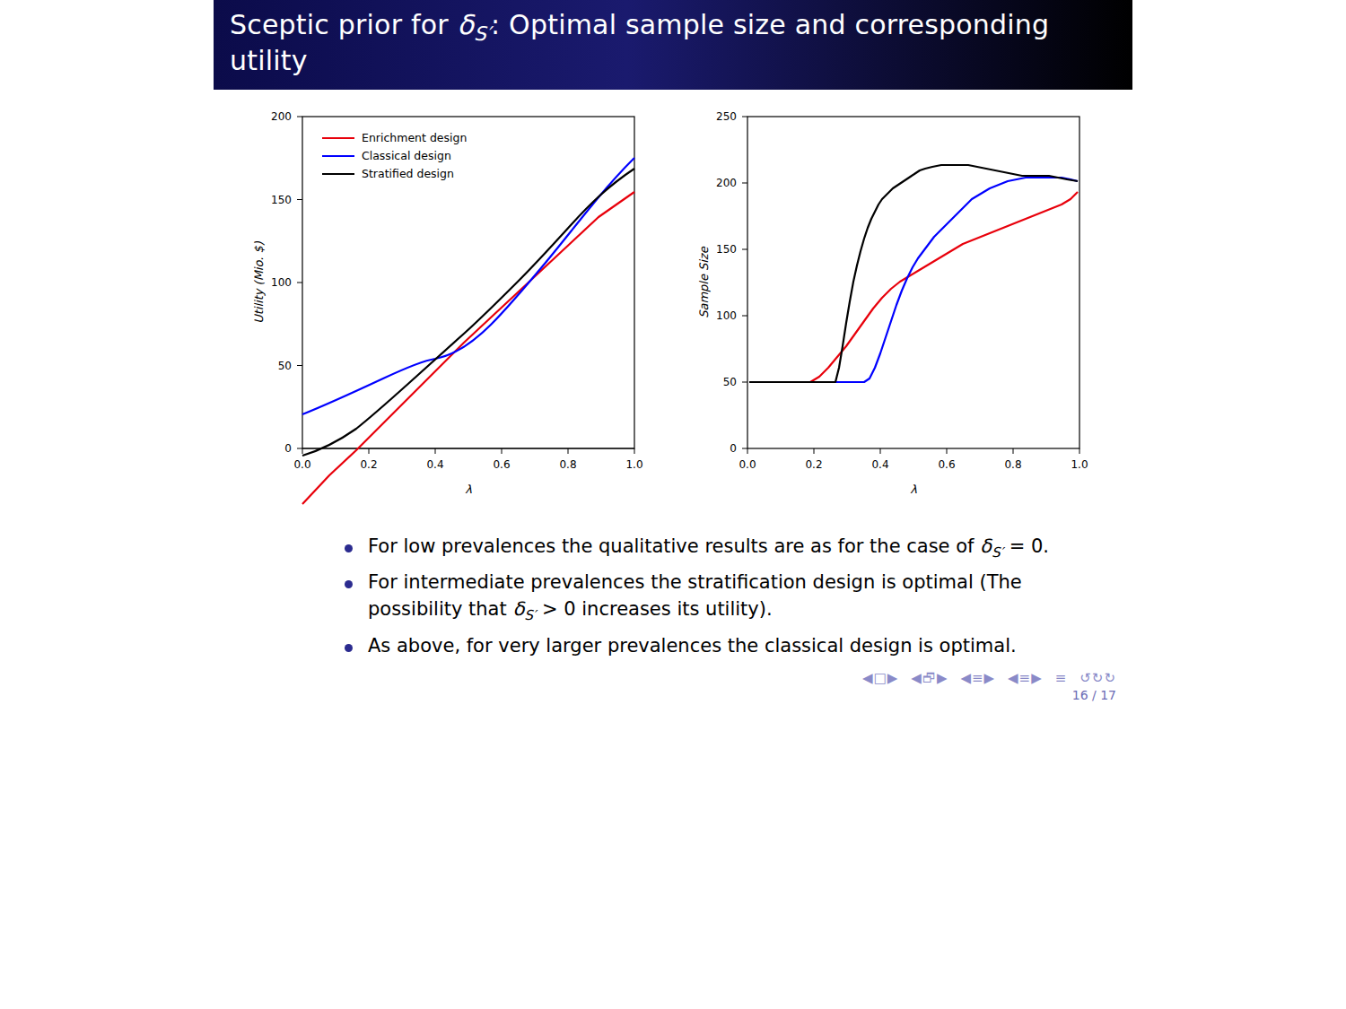Sceptic prior for δS′: Optimal sample size and corresponding utility
0 50 100 150 200 Utility (Mio. $) 0.0 0.2 0.4 0.6 0.8 1.0 λ Enrichment design Classical design Stratified design
0 50 100 150 200 250 Sample Size 0.0 0.2 0.4 0.6 0.8 1.0 λ
For low prevalences the qualitative results are as for the case of δS′ = 0.
For intermediate prevalences the stratification design is optimal (The possibility that δS′ > 0 increases its utility).
As above, for very larger prevalences the classical design is optimal.
◀□▶ ◀🗗▶ ◀≡▶ ◀≡▶ ≡ ↺↻↻
16 / 17